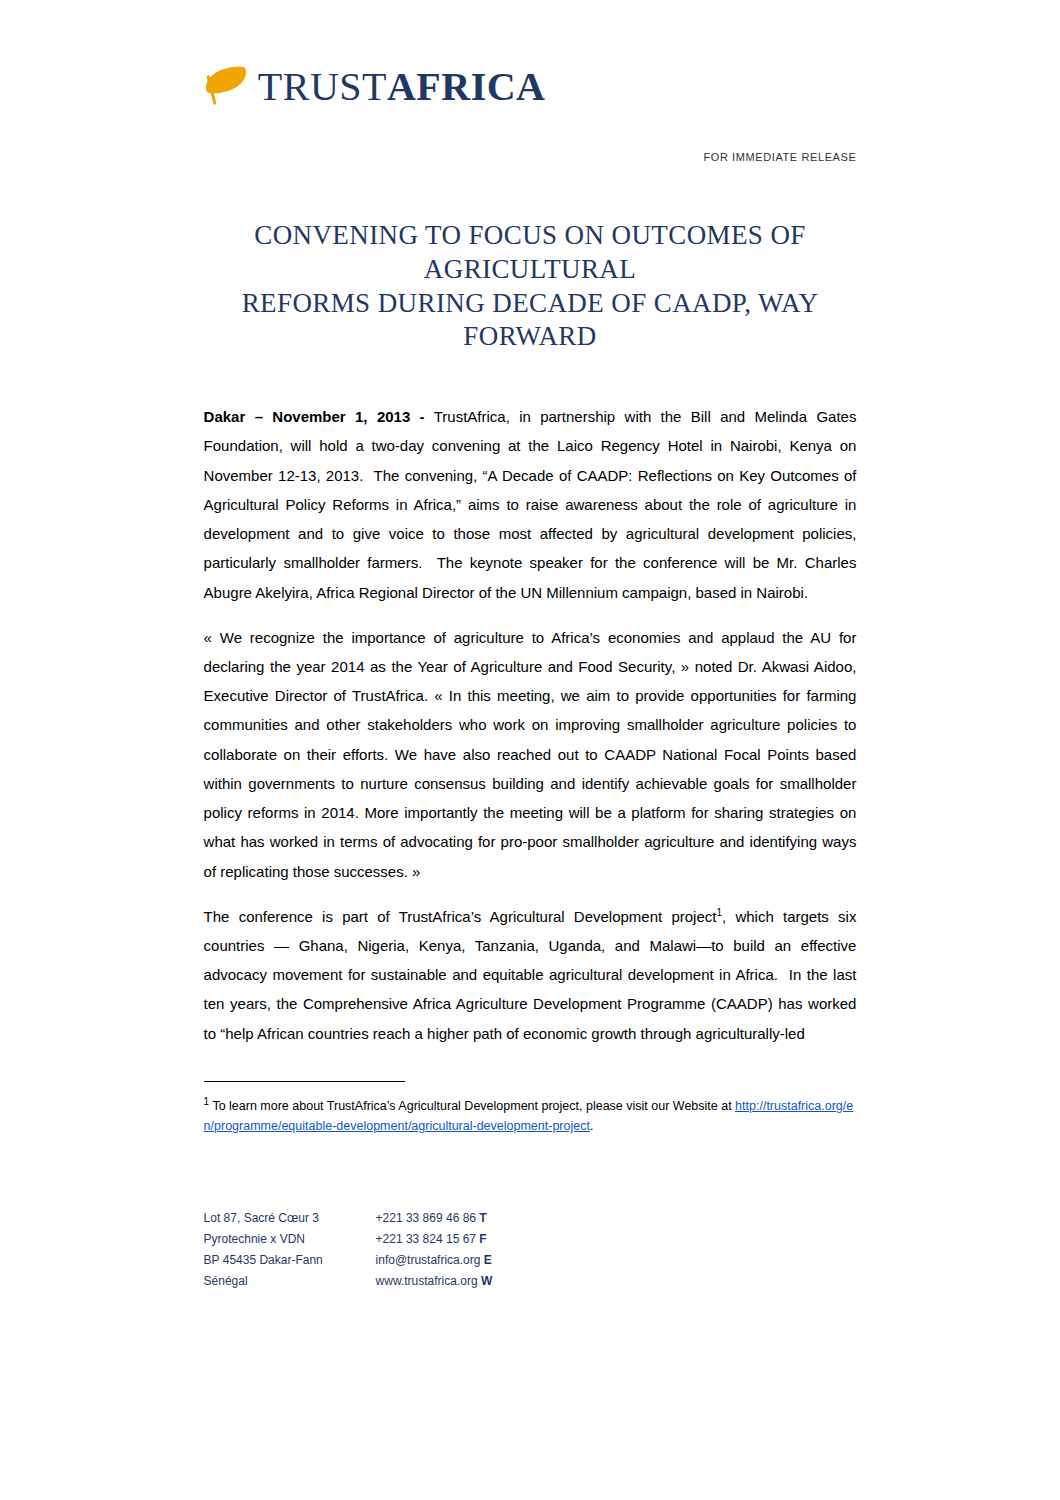TRUST AFRICA
For Immediate Release
CONVENING TO FOCUS ON OUTCOMES OF AGRICULTURAL
REFORMS DURING DECADE OF CAADP, WAY FORWARD
Dakar – November 1, 2013 - TrustAfrica, in partnership with the Bill and Melinda Gates Foundation, will hold a two-day convening at the Laico Regency Hotel in Nairobi, Kenya on November 12-13, 2013. The convening, “A Decade of CAADP: Reflections on Key Outcomes of Agricultural Policy Reforms in Africa,” aims to raise awareness about the role of agriculture in development and to give voice to those most affected by agricultural development policies, particularly smallholder farmers. The keynote speaker for the conference will be Mr. Charles Abugre Akelyira, Africa Regional Director of the UN Millennium campaign, based in Nairobi.
« We recognize the importance of agriculture to Africa’s economies and applaud the AU for declaring the year 2014 as the Year of Agriculture and Food Security, » noted Dr. Akwasi Aidoo, Executive Director of TrustAfrica. « In this meeting, we aim to provide opportunities for farming communities and other stakeholders who work on improving smallholder agriculture policies to collaborate on their efforts. We have also reached out to CAADP National Focal Points based within governments to nurture consensus building and identify achievable goals for smallholder policy reforms in 2014. More importantly the meeting will be a platform for sharing strategies on what has worked in terms of advocating for pro-poor smallholder agriculture and identifying ways of replicating those successes. »
The conference is part of TrustAfrica’s Agricultural Development project1, which targets six countries — Ghana, Nigeria, Kenya, Tanzania, Uganda, and Malawi—to build an effective advocacy movement for sustainable and equitable agricultural development in Africa. In the last ten years, the Comprehensive Africa Agriculture Development Programme (CAADP) has worked to “help African countries reach a higher path of economic growth through agriculturally-led
1 To learn more about TrustAfrica’s Agricultural Development project, please visit our Website at http://trustafrica.org/en/programme/equitable-development/agricultural-development-project.
| Lot 87, Sacré Cœur 3 | +221 33 869 46 86 T |
| Pyrotechnie x VDN | +221 33 824 15 67 F |
| BP 45435 Dakar-Fann | info@trustafrica.org E |
| Sénégal | www.trustafrica.org W |